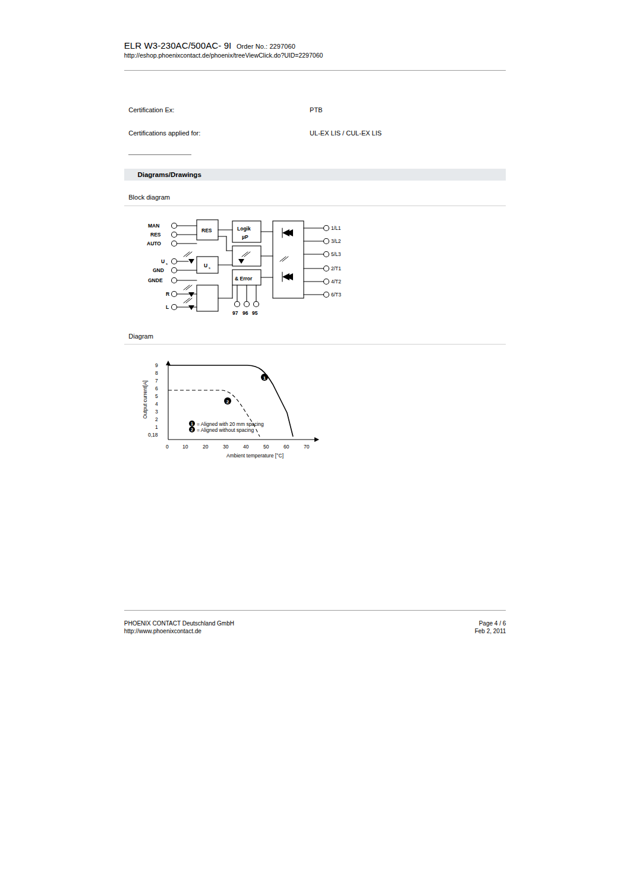ELR W3-230AC/500AC- 9I Order No.: 2297060
http://eshop.phoenixcontact.de/phoenix/treeViewClick.do?UID=2297060
Certification Ex:
PTB
Certifications applied for:
UL-EX LIS / CUL-EX LIS
Diagrams/Drawings
Block diagram
MAN RES AUTO U s GND GNDE R L RES U s Logik µP & Error 1/L1 3/L2 5/L3 2/T1 4/T2 6/T3 97 96 95
Diagram
Output current[A] 9 8 7 6 5 4 3 2 1 0,18 0 10 20 30 40 50 60 70 Ambient temperature [°C] = Aligned with 20 mm spacing = Aligned without spacing 1 2 1 2
PHOENIX CONTACT Deutschland GmbH
http://www.phoenixcontact.de
Page 4 / 6
Feb 2, 2011